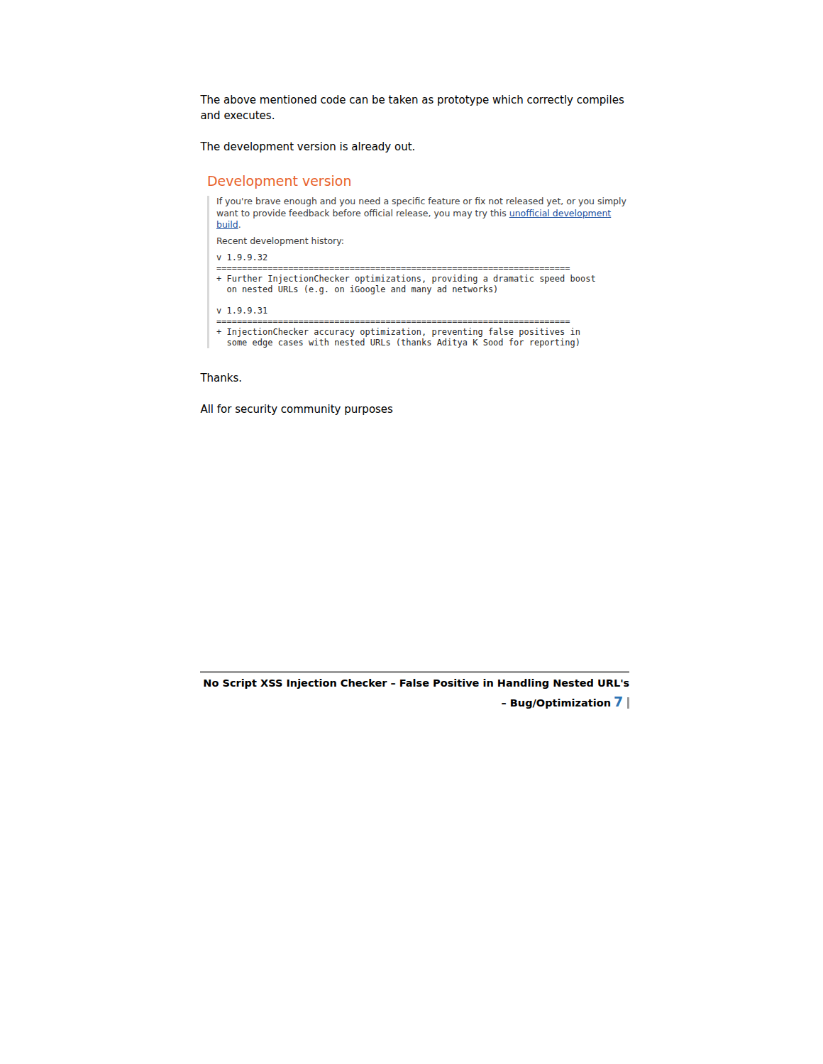The above mentioned code can be taken as prototype which correctly compiles and executes.
The development version is already out.
Development version
If you're brave enough and you need a specific feature or fix not released yet, or you simply want to provide feedback before official release, you may try this unofficial development build.
Recent development history:
v 1.9.9.32
=====================================================================
+ Further InjectionChecker optimizations, providing a dramatic speed boost
  on nested URLs (e.g. on iGoogle and many ad networks)

v 1.9.9.31
=====================================================================
+ InjectionChecker accuracy optimization, preventing false positives in
  some edge cases with nested URLs (thanks Aditya K Sood for reporting)
Thanks.
All for security community purposes
No Script XSS Injection Checker – False Positive in Handling Nested URL's – Bug/Optimization7